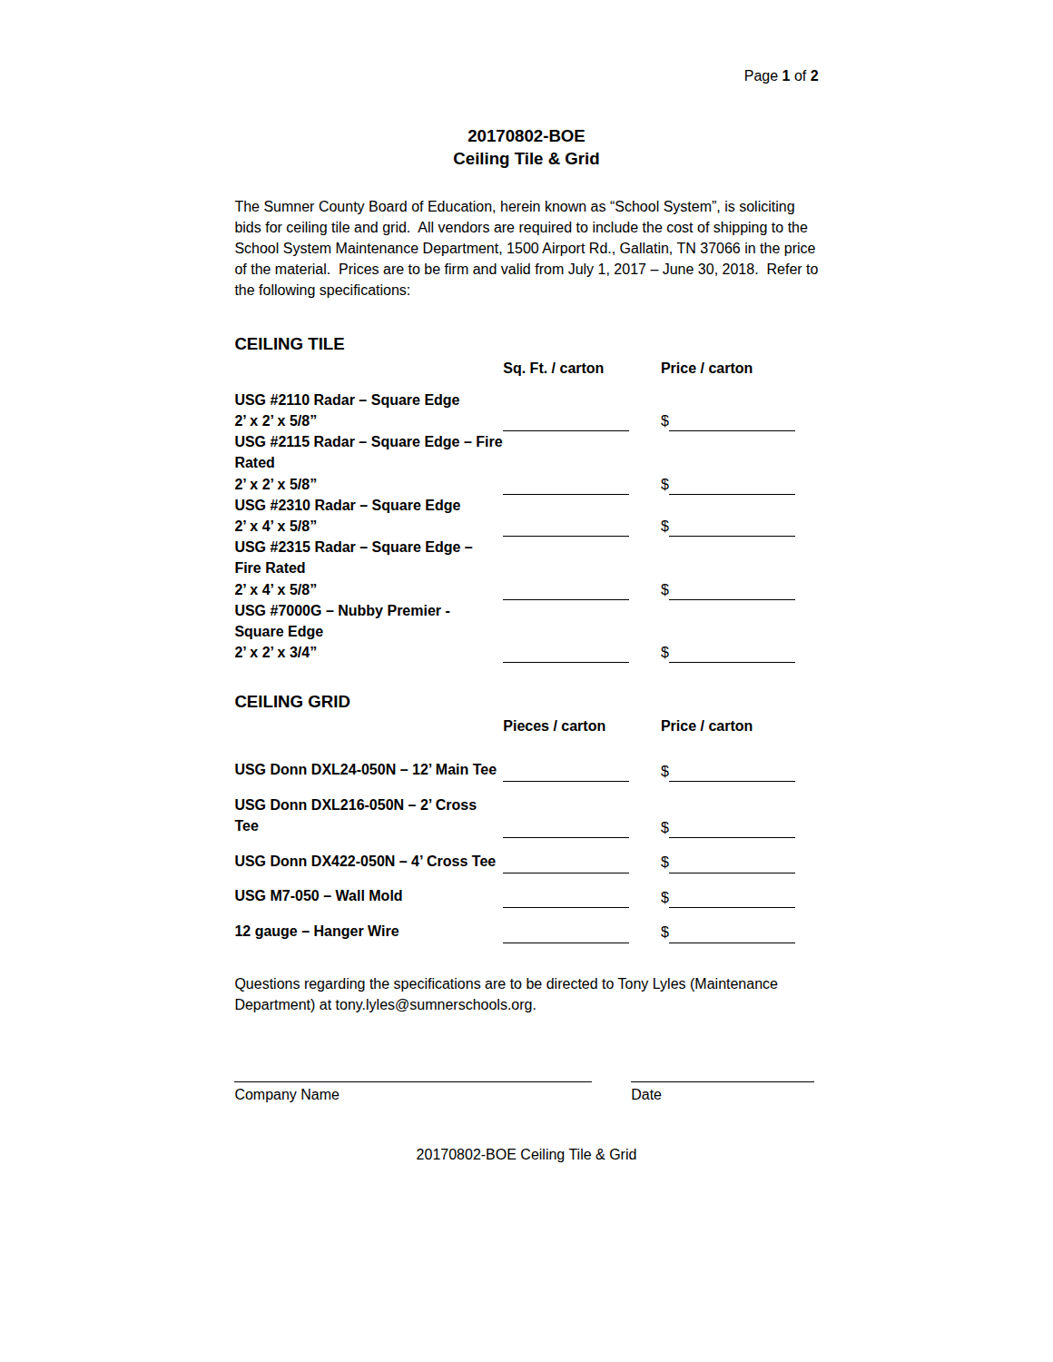Page 1 of 2
20170802-BOE
Ceiling Tile & Grid
The Sumner County Board of Education, herein known as “School System”, is soliciting bids for ceiling tile and grid. All vendors are required to include the cost of shipping to the School System Maintenance Department, 1500 Airport Rd., Gallatin, TN 37066 in the price of the material. Prices are to be firm and valid from July 1, 2017 – June 30, 2018. Refer to the following specifications:
CEILING TILE
| | Sq. Ft. / carton | Price / carton |
| --- | --- | --- |
| USG #2110 Radar – Square Edge | | |
| 2’ x 2’ x 5/8” | | $ |
| USG #2115 Radar – Square Edge – Fire Rated | | |
| 2’ x 2’ x 5/8” | | $ |
| USG #2310 Radar – Square Edge | | |
| 2’ x 4’ x 5/8” | | $ |
| USG #2315 Radar – Square Edge – Fire Rated | | |
| 2’ x 4’ x 5/8” | | $ |
| USG #7000G – Nubby Premier - Square Edge | | |
| 2’ x 2’ x 3/4” | | $ |
CEILING GRID
| | Pieces / carton | Price / carton |
| --- | --- | --- |
| USG Donn DXL24-050N – 12’ Main Tee | | $ |
| USG Donn DXL216-050N – 2’ Cross Tee | | $ |
| USG Donn DX422-050N – 4’ Cross Tee | | $ |
| USG M7-050 – Wall Mold | | $ |
| 12 gauge – Hanger Wire | | $ |
Questions regarding the specifications are to be directed to Tony Lyles (Maintenance Department) at tony.lyles@sumnerschools.org.
Company Name
Date
20170802-BOE Ceiling Tile & Grid